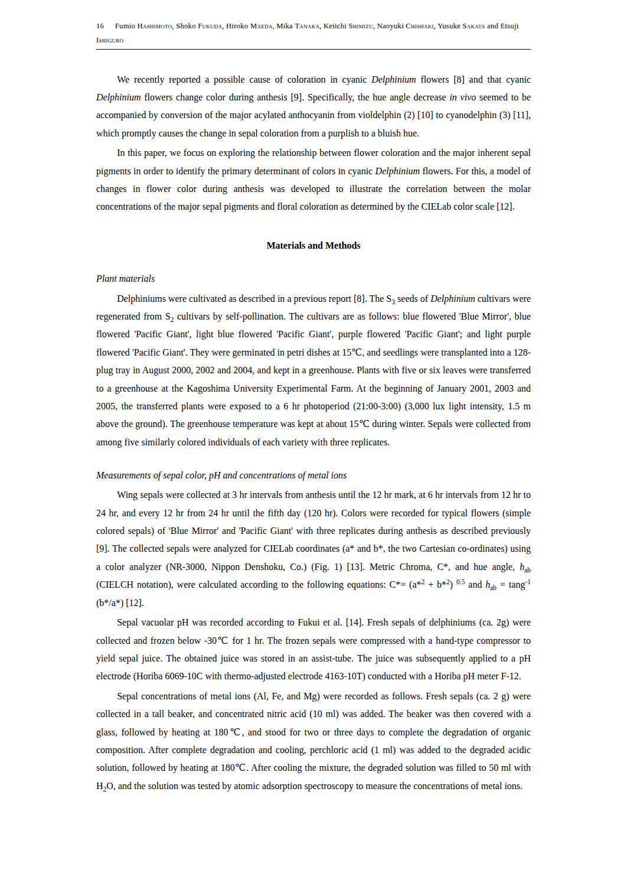16 Fumio Hashimoto, Shoko Fukuda, Hiroko Maeda, Mika Tanaka, Keiichi Shimizu, Naoyuki Chishaki, Yusuke Sakata and Etsuji Ishiguro
We recently reported a possible cause of coloration in cyanic Delphinium flowers [8] and that cyanic Delphinium flowers change color during anthesis [9]. Specifically, the hue angle decrease in vivo seemed to be accompanied by conversion of the major acylated anthocyanin from violdelphin (2) [10] to cyanodelphin (3) [11], which promptly causes the change in sepal coloration from a purplish to a bluish hue.
In this paper, we focus on exploring the relationship between flower coloration and the major inherent sepal pigments in order to identify the primary determinant of colors in cyanic Delphinium flowers. For this, a model of changes in flower color during anthesis was developed to illustrate the correlation between the molar concentrations of the major sepal pigments and floral coloration as determined by the CIELab color scale [12].
Materials and Methods
Plant materials
Delphiniums were cultivated as described in a previous report [8]. The S3 seeds of Delphinium cultivars were regenerated from S2 cultivars by self-pollination. The cultivars are as follows: blue flowered 'Blue Mirror', blue flowered 'Pacific Giant', light blue flowered 'Pacific Giant', purple flowered 'Pacific Giant'; and light purple flowered 'Pacific Giant'. They were germinated in petri dishes at 15℃, and seedlings were transplanted into a 128-plug tray in August 2000, 2002 and 2004, and kept in a greenhouse. Plants with five or six leaves were transferred to a greenhouse at the Kagoshima University Experimental Farm. At the beginning of January 2001, 2003 and 2005, the transferred plants were exposed to a 6 hr photoperiod (21:00-3:00) (3,000 lux light intensity, 1.5 m above the ground). The greenhouse temperature was kept at about 15℃ during winter. Sepals were collected from among five similarly colored individuals of each variety with three replicates.
Measurements of sepal color, pH and concentrations of metal ions
Wing sepals were collected at 3 hr intervals from anthesis until the 12 hr mark, at 6 hr intervals from 12 hr to 24 hr, and every 12 hr from 24 hr until the fifth day (120 hr). Colors were recorded for typical flowers (simple colored sepals) of 'Blue Mirror' and 'Pacific Giant' with three replicates during anthesis as described previously [9]. The collected sepals were analyzed for CIELab coordinates (a* and b*, the two Cartesian co-ordinates) using a color analyzer (NR-3000, Nippon Denshoku, Co.) (Fig. 1) [13]. Metric Chroma, C*, and hue angle, hab (CIELCH notation), were calculated according to the following equations: C*= (a*2 + b*2) 0.5 and hab = tang-1 (b*/a*) [12].
Sepal vacuolar pH was recorded according to Fukui et al. [14]. Fresh sepals of delphiniums (ca. 2g) were collected and frozen below -30℃ for 1 hr. The frozen sepals were compressed with a hand-type compressor to yield sepal juice. The obtained juice was stored in an assist-tube. The juice was subsequently applied to a pH electrode (Horiba 6069-10C with thermo-adjusted electrode 4163-10T) conducted with a Horiba pH meter F-12.
Sepal concentrations of metal ions (Al, Fe, and Mg) were recorded as follows. Fresh sepals (ca. 2 g) were collected in a tall beaker, and concentrated nitric acid (10 ml) was added. The beaker was then covered with a glass, followed by heating at 180℃, and stood for two or three days to complete the degradation of organic composition. After complete degradation and cooling, perchloric acid (1 ml) was added to the degraded acidic solution, followed by heating at 180℃. After cooling the mixture, the degraded solution was filled to 50 ml with H2O, and the solution was tested by atomic adsorption spectroscopy to measure the concentrations of metal ions.